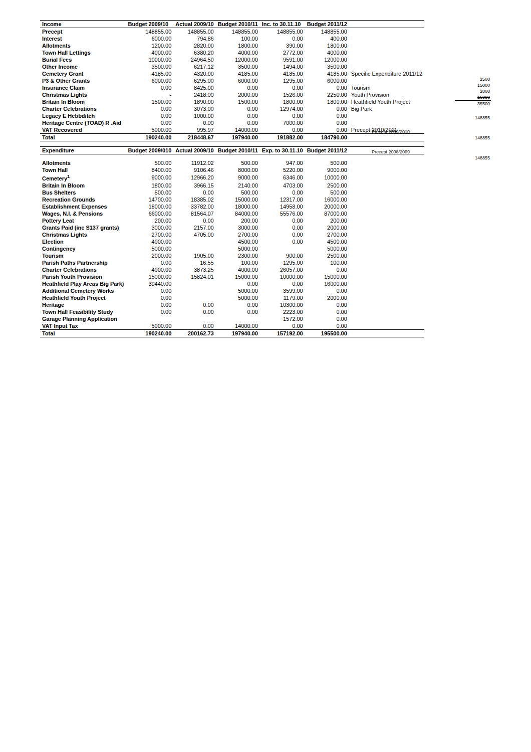| Income | Budget 2009/10 | Actual 2009/10 | Budget 2010/11 | Inc. to 30.11.10 | Budget 2011/12 | |
| --- | --- | --- | --- | --- | --- | --- |
| Precept | 148855.00 | 148855.00 | 148855.00 | 148855.00 | 148855.00 | |
| Interest | 6000.00 | 794.86 | 100.00 | 0.00 | 400.00 | |
| Allotments | 1200.00 | 2820.00 | 1800.00 | 390.00 | 1800.00 | |
| Town Hall Lettings | 4000.00 | 6380.20 | 4000.00 | 2772.00 | 4000.00 | |
| Burial Fees | 10000.00 | 24964.50 | 12000.00 | 9591.00 | 12000.00 | |
| Other Income | 3500.00 | 6217.12 | 3500.00 | 1494.00 | 3500.00 | |
| Cemetery Grant | 4185.00 | 4320.00 | 4185.00 | 4185.00 | 4185.00 | Specific Expenditure 2011/12 |
| P3 & Other Grants | 6000.00 | 6295.00 | 6000.00 | 1295.00 | 6000.00 | |
| Insurance Claim | 0.00 | 8425.00 | 0.00 | 0.00 | 0.00 | Tourism |
| Christmas Lights | - | 2418.00 | 2000.00 | 1526.00 | 2250.00 | Youth Provision |
| Britain In Bloom | 1500.00 | 1890.00 | 1500.00 | 1800.00 | 1800.00 | Heathfield Youth Project |
| Charter Celebrations | 0.00 | 3073.00 | 0.00 | 12974.00 | 0.00 | Big Park |
| Legacy E Hebbditch | 0.00 | 1000.00 | 0.00 | 0.00 | 0.00 | |
| Heritage Centre (TOAD) R .Aid | 0.00 | 0.00 | 0.00 | 7000.00 | 0.00 | |
| VAT Recovered | 5000.00 | 995.97 | 14000.00 | 0.00 | 0.00 | Precept 2010/2011 |
| Total | 190240.00 | 218448.67 | 197940.00 | 191882.00 | 184790.00 | |
| Expenditure | Budget 2009/010 | Actual 2009/10 | Budget 2010/11 | Exp. to 30.11.10 | Budget 2011/12 | |
| Allotments | 500.00 | 11912.02 | 500.00 | 947.00 | 500.00 | |
| Town Hall | 8400.00 | 9106.46 | 8000.00 | 5220.00 | 9000.00 | |
| Cemetery 1 | 9000.00 | 12966.20 | 9000.00 | 6346.00 | 10000.00 | |
| Britain In Bloom | 1800.00 | 3966.15 | 2140.00 | 4703.00 | 2500.00 | |
| Bus Shelters | 500.00 | 0.00 | 500.00 | 0.00 | 500.00 | |
| Recreation Grounds | 14700.00 | 18385.02 | 15000.00 | 12317.00 | 16000.00 | |
| Establishment Expenses | 18000.00 | 33782.00 | 18000.00 | 14958.00 | 20000.00 | |
| Wages, N.I. & Pensions | 66000.00 | 81564.07 | 84000.00 | 55576.00 | 87000.00 | |
| Pottery Leat | 200.00 | 0.00 | 200.00 | 0.00 | 200.00 | |
| Grants Paid (inc S137 grants) | 3000.00 | 2157.00 | 3000.00 | 0.00 | 2000.00 | |
| Christmas Lights | 2700.00 | 4705.00 | 2700.00 | 0.00 | 2700.00 | |
| Election | 4000.00 | | 4500.00 | 0.00 | 4500.00 | |
| Contingency | 5000.00 | | 5000.00 | | 5000.00 | |
| Tourism | 2000.00 | 1905.00 | 2300.00 | 900.00 | 2500.00 | |
| Parish Paths Partnership | 0.00 | 16.55 | 100.00 | 1295.00 | 100.00 | |
| Charter Celebrations | 4000.00 | 3873.25 | 4000.00 | 26057.00 | 0.00 | |
| Parish Youth Provision | 15000.00 | 15824.01 | 15000.00 | 10000.00 | 15000.00 | |
| Heathfield Play Areas Big Park) | 30440.00 | | 0.00 | 0.00 | 16000.00 | |
| Additional Cemetery Works | 0.00 | | 5000.00 | 3599.00 | 0.00 | |
| Heathfield Youth Project | 0.00 | | 5000.00 | 1179.00 | 2000.00 | |
| Heritage | 0.00 | 0.00 | 0.00 | 10300.00 | 0.00 | |
| Town Hall Feasibility Study | 0.00 | 0.00 | 0.00 | 2223.00 | 0.00 | |
| Garage Planning Application | | | | 1572.00 | 0.00 | |
| VAT Input Tax | 5000.00 | 0.00 | 14000.00 | 0.00 | 0.00 | |
| Total | 190240.00 | 200162.73 | 197940.00 | 157192.00 | 195500.00 | |
| | 2500 |
| | 15000 |
| | 2000 |
| | 16000 |
| | 35500 |
| | 148855 |
| Precept 2009/2010 | |
| | 148855 |
| Precept 2008/2009 | |
| | 148855 |